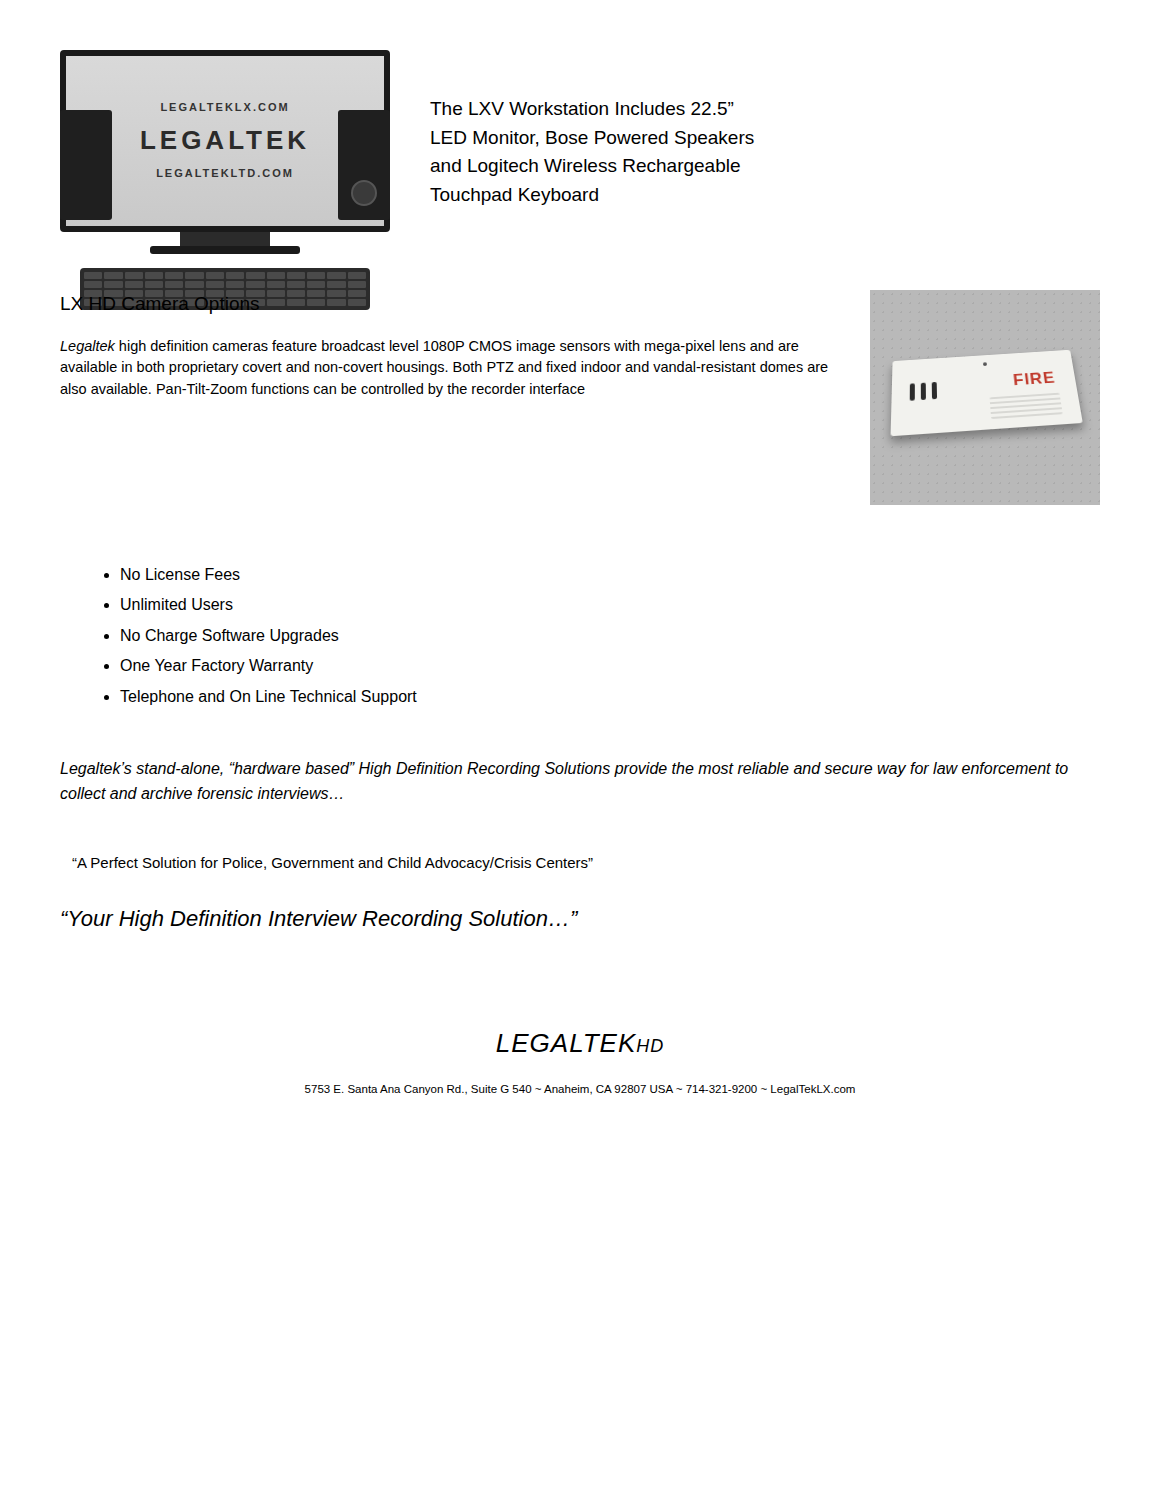LEGALTEKLX.COM
LEGALTEK
LEGALTEKLTD.COM
The LXV Workstation Includes 22.5” LED Monitor, Bose Powered Speakers and Logitech Wireless Rechargeable Touchpad Keyboard
LX HD Camera Options
Legaltek high definition cameras feature broadcast level 1080P CMOS image sensors with mega-pixel lens and are available in both proprietary covert and non-covert housings. Both PTZ and fixed indoor and vandal-resistant domes are also available. Pan-Tilt-Zoom functions can be controlled by the recorder interface
FIRE
No License Fees
Unlimited Users
No Charge Software Upgrades
One Year Factory Warranty
Telephone and On Line Technical Support
Legaltek’s stand-alone, “hardware based” High Definition Recording Solutions provide the most reliable and secure way for law enforcement to collect and archive forensic interviews…
“A Perfect Solution for Police, Government and Child Advocacy/Crisis Centers”
“Your High Definition Interview Recording Solution…”
LEGALTEKHD
5753 E. Santa Ana Canyon Rd., Suite G 540 ~ Anaheim, CA 92807 USA ~ 714-321-9200 ~ LegalTekLX.com